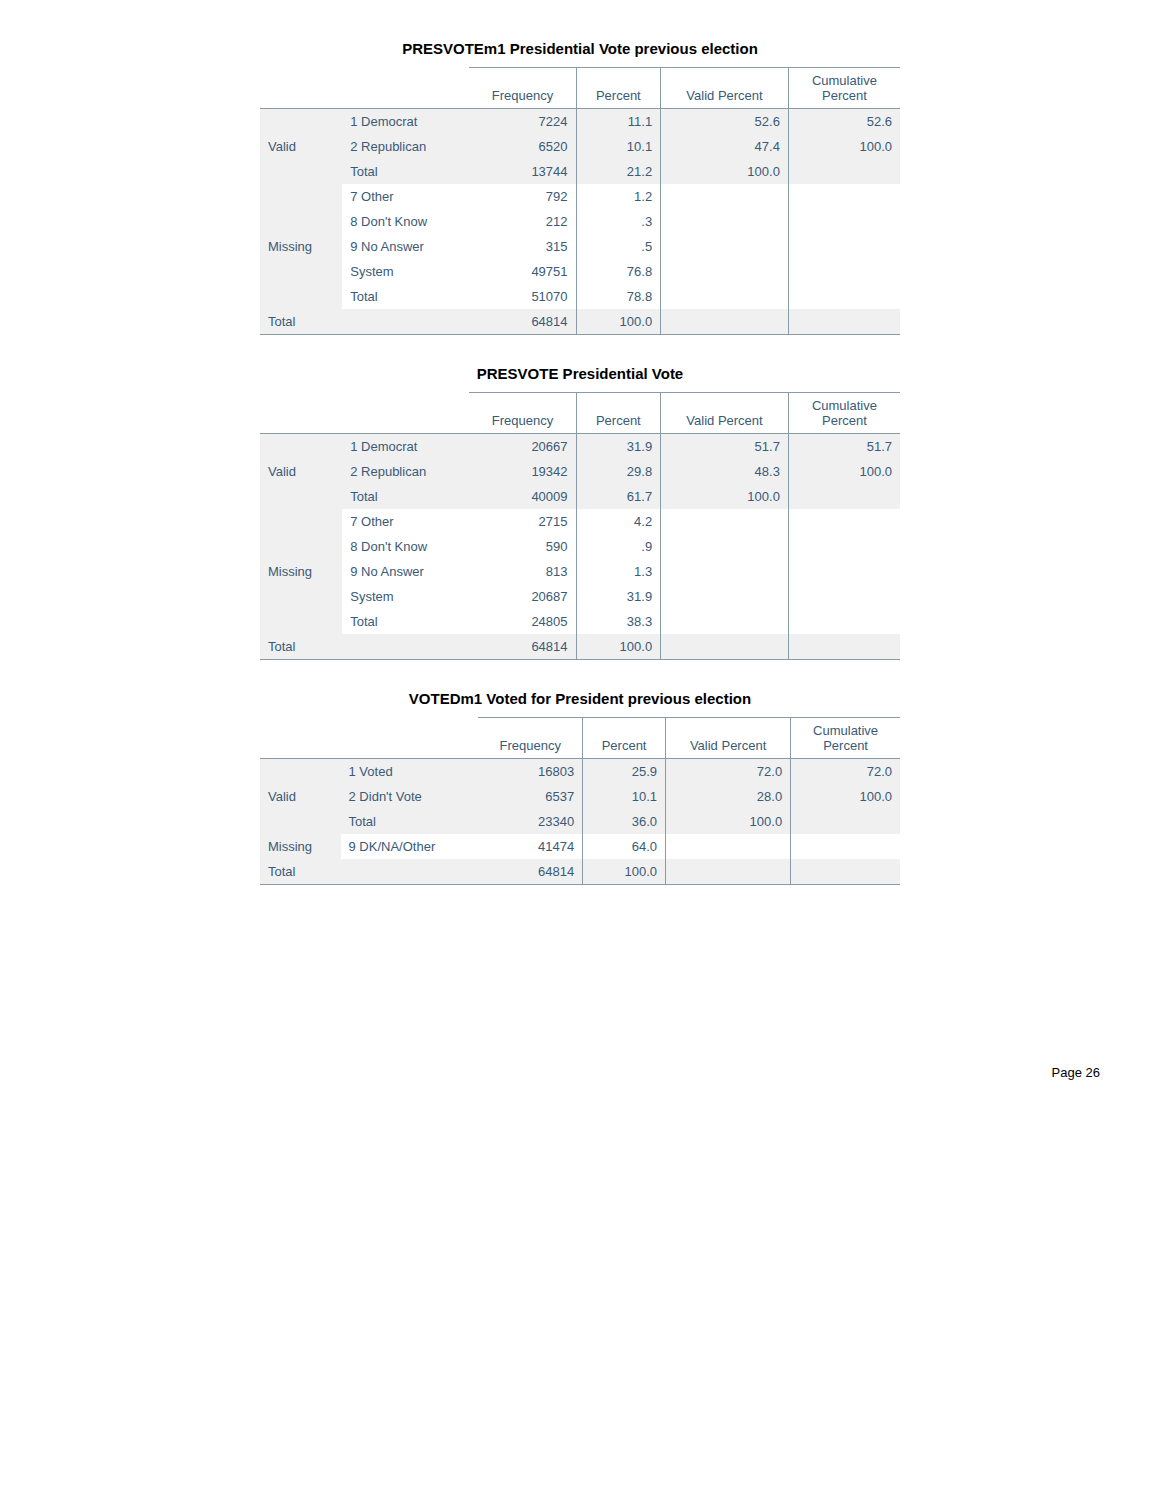PRESVOTEm1 Presidential Vote previous election
| | | Frequency | Percent | Valid Percent | Cumulative Percent |
| --- | --- | --- | --- | --- | --- |
| Valid | 1 Democrat | 7224 | 11.1 | 52.6 | 52.6 |
| 2 Republican | 6520 | 10.1 | 47.4 | 100.0 |
| Total | 13744 | 21.2 | 100.0 | |
| Missing | 7 Other | 792 | 1.2 | | |
| 8 Don't Know | 212 | .3 | | |
| 9 No Answer | 315 | .5 | | |
| System | 49751 | 76.8 | | |
| Total | 51070 | 78.8 | | |
| Total | 64814 | 100.0 | | |
PRESVOTE Presidential Vote
| | | Frequency | Percent | Valid Percent | Cumulative Percent |
| --- | --- | --- | --- | --- | --- |
| Valid | 1 Democrat | 20667 | 31.9 | 51.7 | 51.7 |
| 2 Republican | 19342 | 29.8 | 48.3 | 100.0 |
| Total | 40009 | 61.7 | 100.0 | |
| Missing | 7 Other | 2715 | 4.2 | | |
| 8 Don't Know | 590 | .9 | | |
| 9 No Answer | 813 | 1.3 | | |
| System | 20687 | 31.9 | | |
| Total | 24805 | 38.3 | | |
| Total | 64814 | 100.0 | | |
VOTEDm1 Voted for President previous election
| | | Frequency | Percent | Valid Percent | Cumulative Percent |
| --- | --- | --- | --- | --- | --- |
| Valid | 1 Voted | 16803 | 25.9 | 72.0 | 72.0 |
| 2 Didn't Vote | 6537 | 10.1 | 28.0 | 100.0 |
| Total | 23340 | 36.0 | 100.0 | |
| Missing | 9 DK/NA/Other | 41474 | 64.0 | | |
| Total | 64814 | 100.0 | | |
Page 26